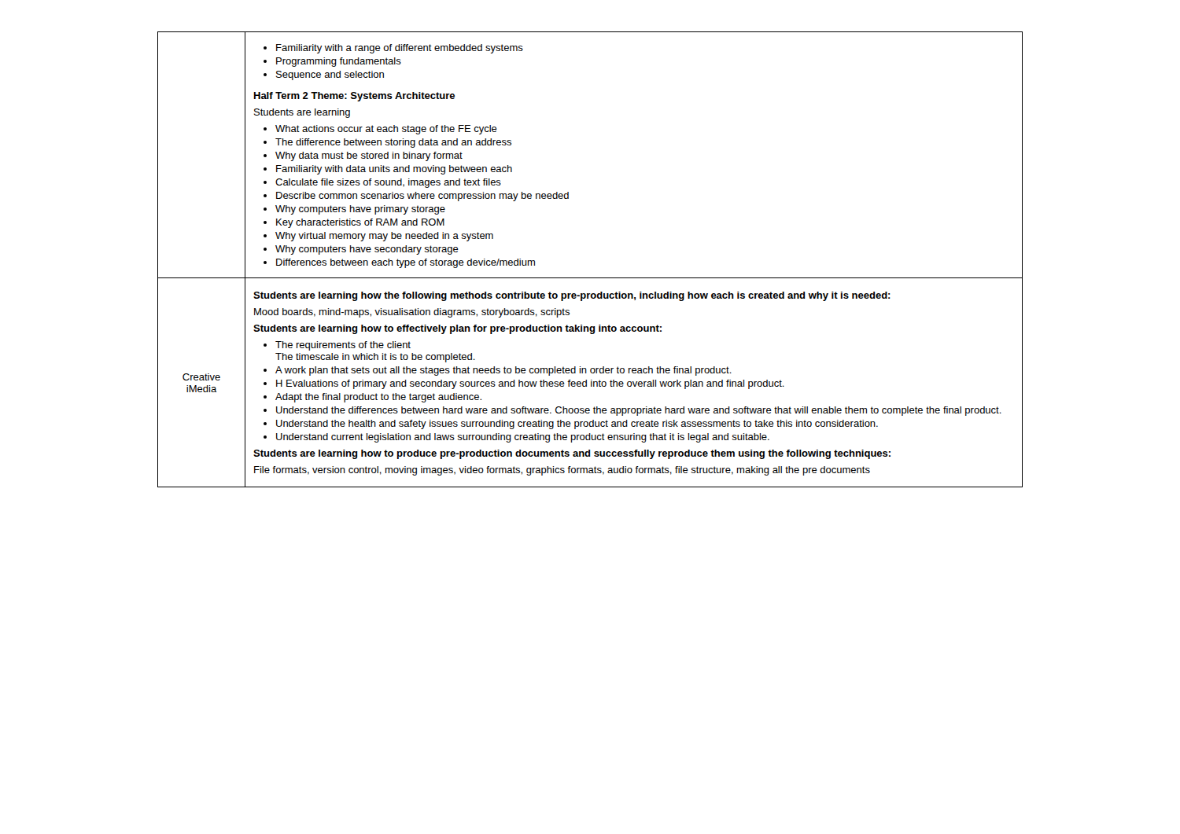| | Familiarity with a range of different embedded systems Programming fundamentals Sequence and selection Half Term 2 Theme: Systems Architecture Students are learning What actions occur at each stage of the FE cycle The difference between storing data and an address Why data must be stored in binary format Familiarity with data units and moving between each Calculate file sizes of sound, images and text files Describe common scenarios where compression may be needed Why computers have primary storage Key characteristics of RAM and ROM Why virtual memory may be needed in a system Why computers have secondary storage Differences between each type of storage device/medium |
| Creative iMedia | Students are learning how the following methods contribute to pre-production, including how each is created and why it is needed: Mood boards, mind-maps, visualisation diagrams, storyboards, scripts Students are learning how to effectively plan for pre-production taking into account: The requirements of the client The timescale in which it is to be completed. A work plan that sets out all the stages that needs to be completed in order to reach the final product. H Evaluations of primary and secondary sources and how these feed into the overall work plan and final product. Adapt the final product to the target audience. Understand the differences between hard ware and software. Choose the appropriate hard ware and software that will enable them to complete the final product. Understand the health and safety issues surrounding creating the product and create risk assessments to take this into consideration. Understand current legislation and laws surrounding creating the product ensuring that it is legal and suitable. Students are learning how to produce pre-production documents and successfully reproduce them using the following techniques: File formats, version control, moving images, video formats, graphics formats, audio formats, file structure, making all the pre documents |